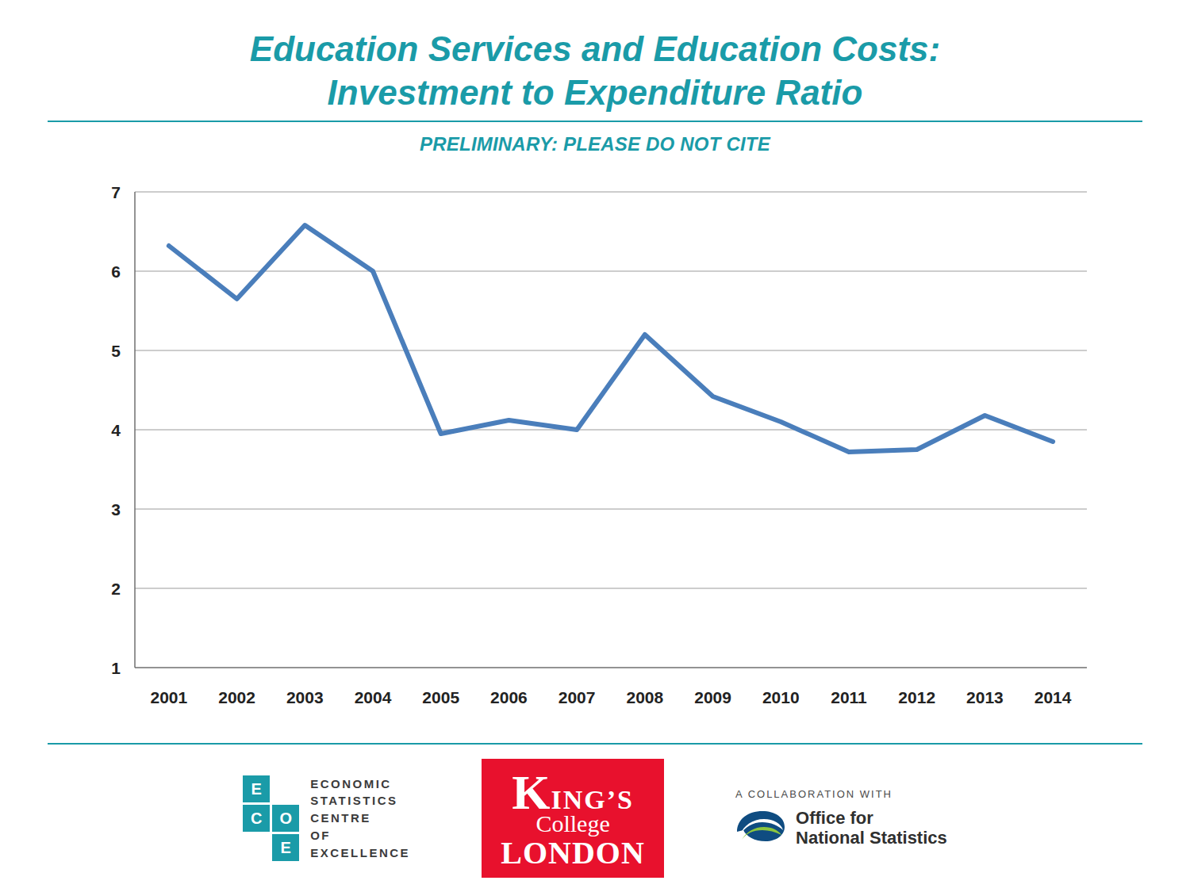Education Services and Education Costs:
Investment to Expenditure Ratio
PRELIMINARY: PLEASE DO NOT CITE
7 6 5 4 3 2 1 2001 2002 2003 2004 2005 2006 2007 2008 2009 2010 2011 2012 2013 2014
E
C
O
E
ECONOMIC
STATISTICS
CENTRE
OF
EXCELLENCE
KING’S
College
LONDON
A COLLABORATION WITH
Office for
National Statistics